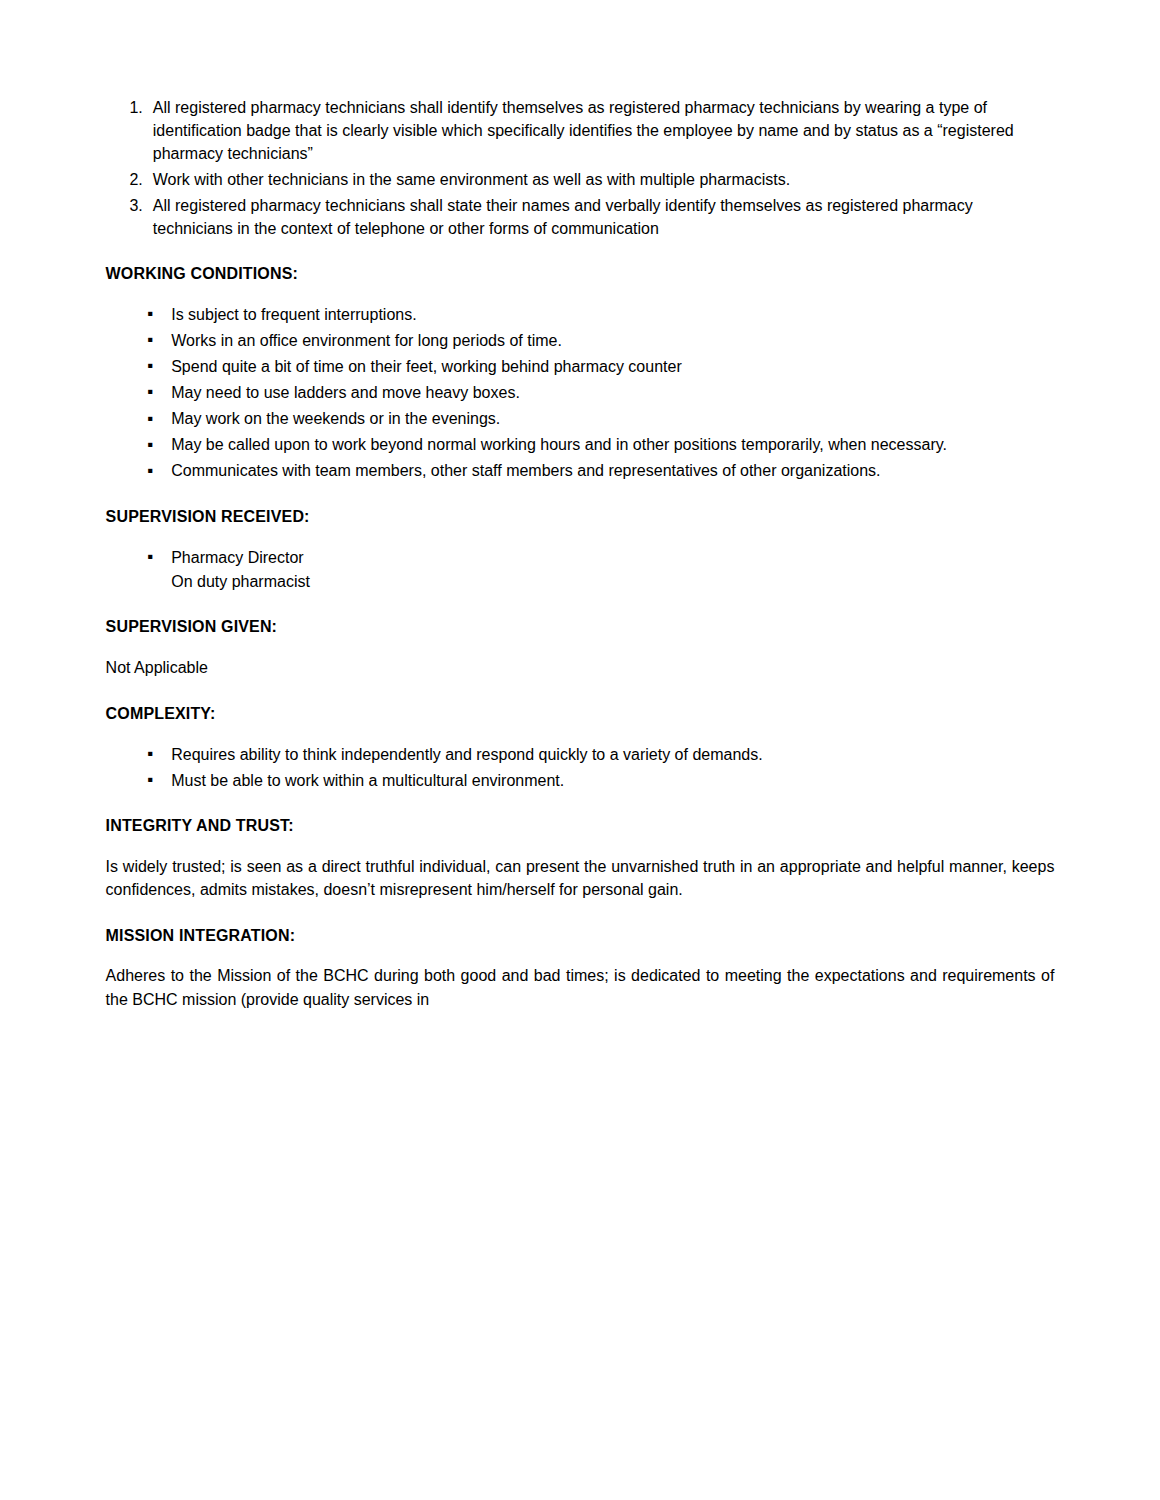All registered pharmacy technicians shall identify themselves as registered pharmacy technicians by wearing a type of identification badge that is clearly visible which specifically identifies the employee by name and by status as a “registered pharmacy technicians”
Work with other technicians in the same environment as well as with multiple pharmacists.
All registered pharmacy technicians shall state their names and verbally identify themselves as registered pharmacy technicians in the context of telephone or other forms of communication
WORKING CONDITIONS:
Is subject to frequent interruptions.
Works in an office environment for long periods of time.
Spend quite a bit of time on their feet, working behind pharmacy counter
May need to use ladders and move heavy boxes.
May work on the weekends or in the evenings.
May be called upon to work beyond normal working hours and in other positions temporarily, when necessary.
Communicates with team members, other staff members and representatives of other organizations.
SUPERVISION RECEIVED:
Pharmacy DirectorOn duty pharmacist
SUPERVISION GIVEN:
Not Applicable
COMPLEXITY:
Requires ability to think independently and respond quickly to a variety of demands.
Must be able to work within a multicultural environment.
INTEGRITY AND TRUST:
Is widely trusted; is seen as a direct truthful individual, can present the unvarnished truth in an appropriate and helpful manner, keeps confidences, admits mistakes, doesn’t misrepresent him/herself for personal gain.
MISSION INTEGRATION:
Adheres to the Mission of the BCHC during both good and bad times; is dedicated to meeting the expectations and requirements of the BCHC mission (provide quality services in